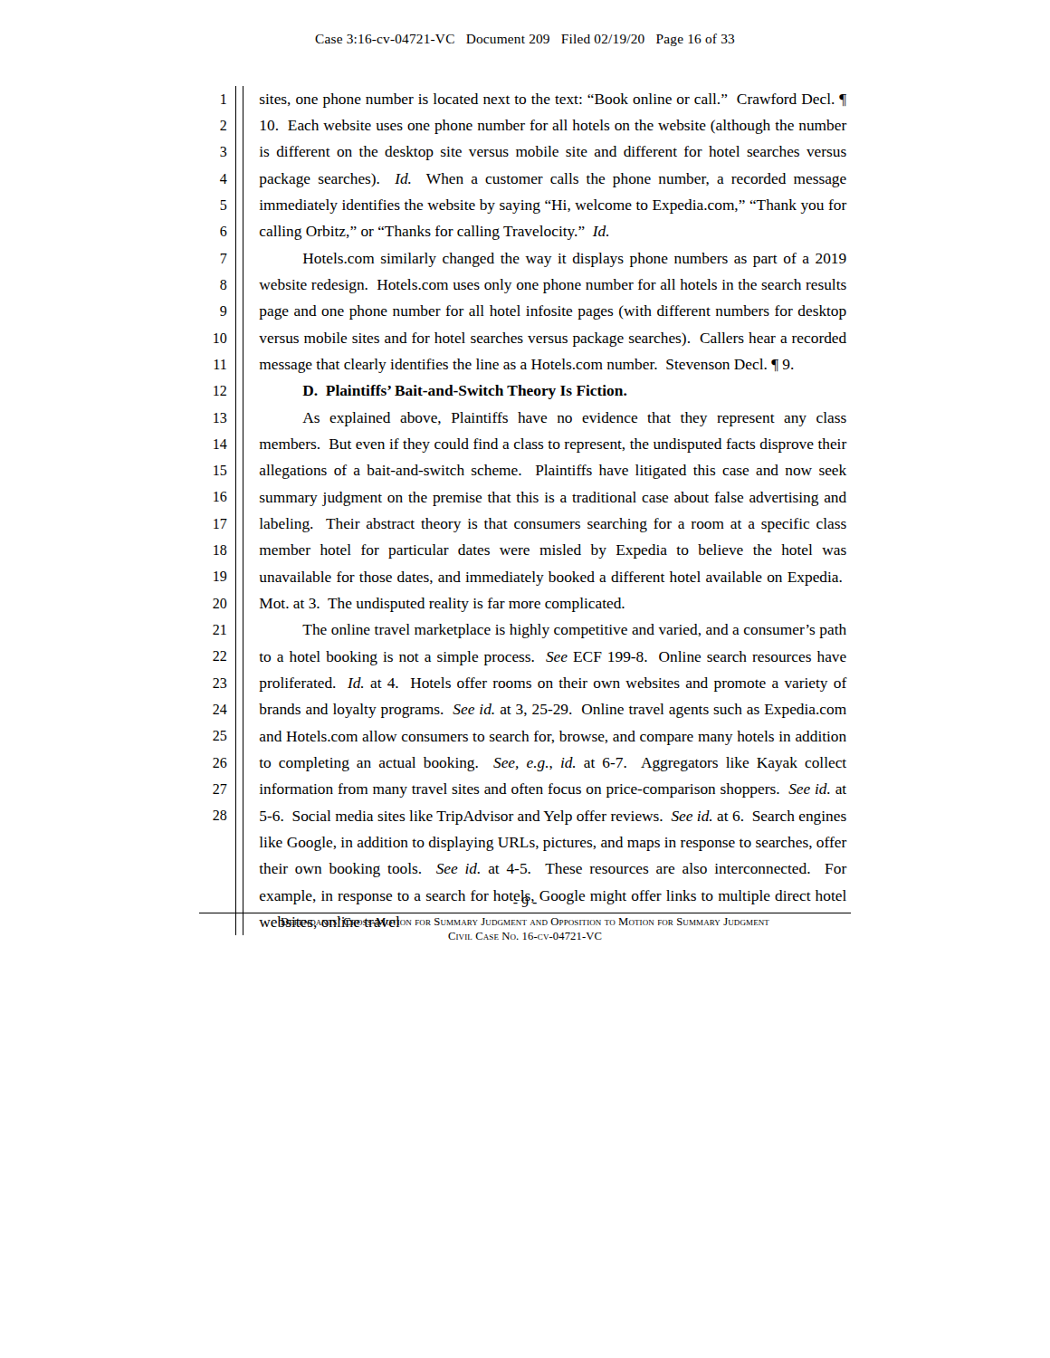Case 3:16-cv-04721-VC Document 209 Filed 02/19/20 Page 16 of 33
1
2
3
4
5
6
7
8
9
10
11
12
13
14
15
16
17
18
19
20
21
22
23
24
25
26
27
28
sites, one phone number is located next to the text: “Book online or call.” Crawford Decl. ¶ 10. Each website uses one phone number for all hotels on the website (although the number is different on the desktop site versus mobile site and different for hotel searches versus package searches). Id. When a customer calls the phone number, a recorded message immediately identifies the website by saying “Hi, welcome to Expedia.com,” “Thank you for calling Orbitz,” or “Thanks for calling Travelocity.” Id.
Hotels.com similarly changed the way it displays phone numbers as part of a 2019 website redesign. Hotels.com uses only one phone number for all hotels in the search results page and one phone number for all hotel infosite pages (with different numbers for desktop versus mobile sites and for hotel searches versus package searches). Callers hear a recorded message that clearly identifies the line as a Hotels.com number. Stevenson Decl. ¶ 9.
D. Plaintiffs’ Bait-and-Switch Theory Is Fiction.
As explained above, Plaintiffs have no evidence that they represent any class members. But even if they could find a class to represent, the undisputed facts disprove their allegations of a bait-and-switch scheme. Plaintiffs have litigated this case and now seek summary judgment on the premise that this is a traditional case about false advertising and labeling. Their abstract theory is that consumers searching for a room at a specific class member hotel for particular dates were misled by Expedia to believe the hotel was unavailable for those dates, and immediately booked a different hotel available on Expedia. Mot. at 3. The undisputed reality is far more complicated.
The online travel marketplace is highly competitive and varied, and a consumer’s path to a hotel booking is not a simple process. See ECF 199-8. Online search resources have proliferated. Id. at 4. Hotels offer rooms on their own websites and promote a variety of brands and loyalty programs. See id. at 3, 25-29. Online travel agents such as Expedia.com and Hotels.com allow consumers to search for, browse, and compare many hotels in addition to completing an actual booking. See, e.g., id. at 6-7. Aggregators like Kayak collect information from many travel sites and often focus on price-comparison shoppers. See id. at 5-6. Social media sites like TripAdvisor and Yelp offer reviews. See id. at 6. Search engines like Google, in addition to displaying URLs, pictures, and maps in response to searches, offer their own booking tools. See id. at 4-5. These resources are also interconnected. For example, in response to a search for hotels, Google might offer links to multiple direct hotel websites, online travel
- 9 -
Defendants’ Cross-Motion for Summary Judgment and Opposition to Motion for Summary Judgment
Civil Case No. 16-cv-04721-VC